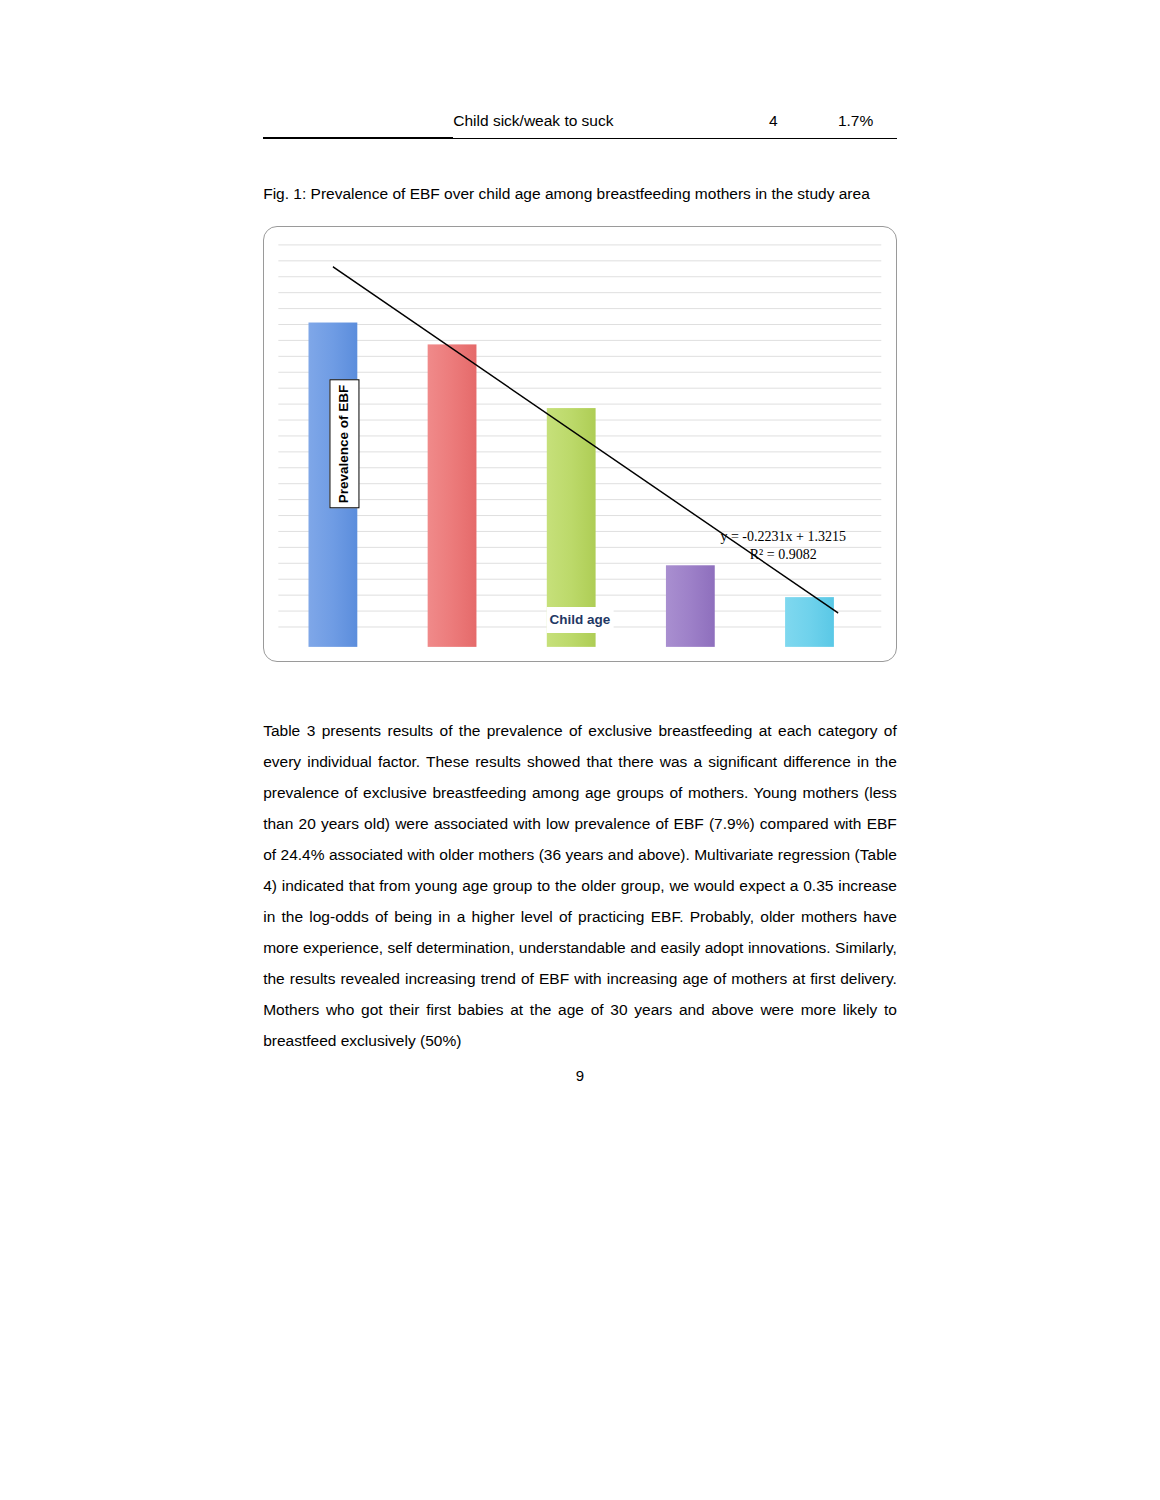| | Child sick/weak to suck | 4 | 1.7% |
Fig. 1: Prevalence of EBF over child age among breastfeeding mothers in the study area
Prevalence of EBF
Child age
y = -0.2231x + 1.3215
R² = 0.9082
Table 3 presents results of the prevalence of exclusive breastfeeding at each category of every individual factor. These results showed that there was a significant difference in the prevalence of exclusive breastfeeding among age groups of mothers. Young mothers (less than 20 years old) were associated with low prevalence of EBF (7.9%) compared with EBF of 24.4% associated with older mothers (36 years and above). Multivariate regression (Table 4) indicated that from young age group to the older group, we would expect a 0.35 increase in the log-odds of being in a higher level of practicing EBF. Probably, older mothers have more experience, self determination, understandable and easily adopt innovations. Similarly, the results revealed increasing trend of EBF with increasing age of mothers at first delivery. Mothers who got their first babies at the age of 30 years and above were more likely to breastfeed exclusively (50%)
9